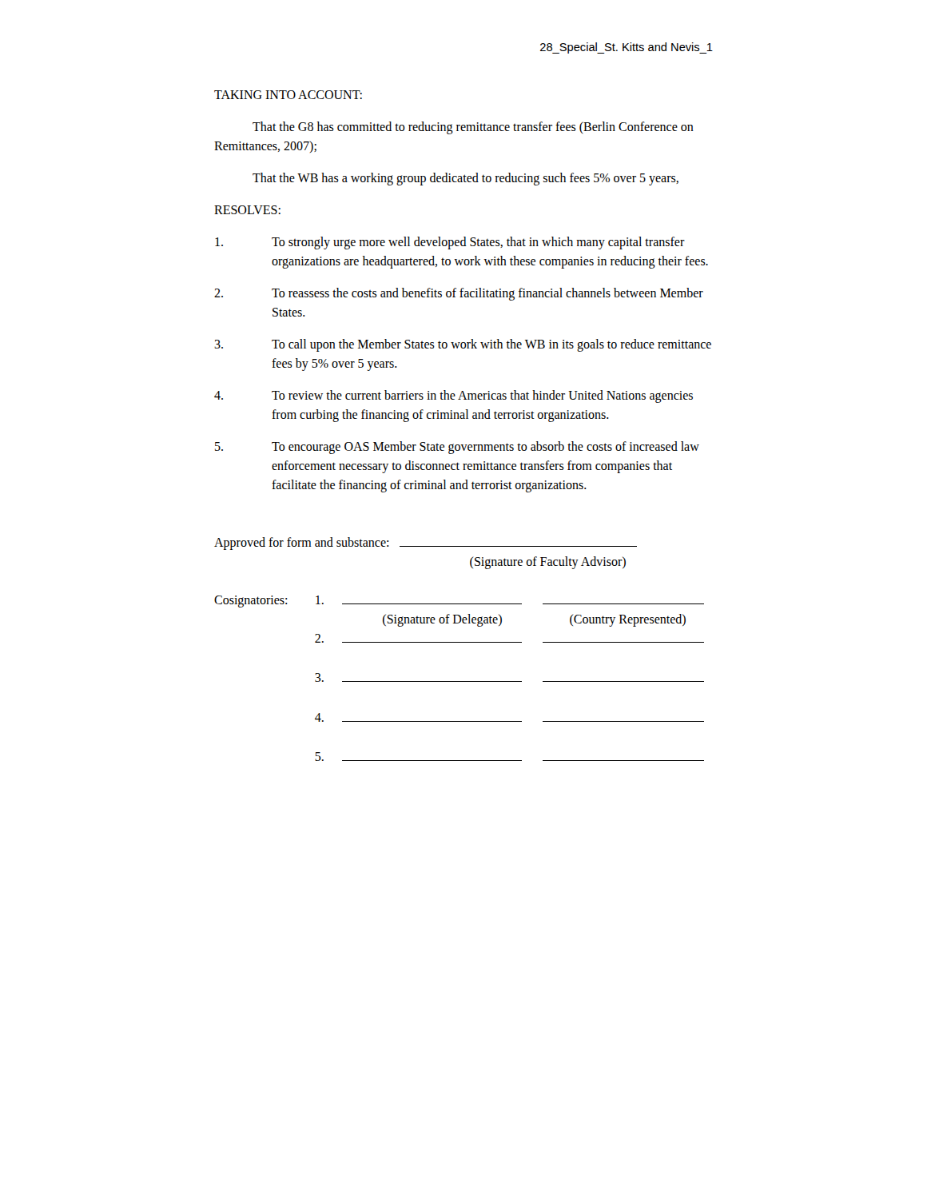28_Special_St. Kitts and Nevis_1
TAKING INTO ACCOUNT:
That the G8 has committed to reducing remittance transfer fees (Berlin Conference on Remittances, 2007);
That the WB has a working group dedicated to reducing such fees 5% over 5 years,
RESOLVES:
To strongly urge more well developed States, that in which many capital transfer organizations are headquartered, to work with these companies in reducing their fees.
To reassess the costs and benefits of facilitating financial channels between Member States.
To call upon the Member States to work with the WB in its goals to reduce remittance fees by 5% over 5 years.
To review the current barriers in the Americas that hinder United Nations agencies from curbing the financing of criminal and terrorist organizations.
To encourage OAS Member State governments to absorb the costs of increased law enforcement necessary to disconnect remittance transfers from companies that facilitate the financing of criminal and terrorist organizations.
Approved for form and substance:
(Signature of Faculty Advisor)
| Cosignatories: | 1. | | |
| | | (Signature of Delegate) | (Country Represented) |
| | 2. | | |
| | 3. | | |
| | 4. | | |
| | 5. | | |